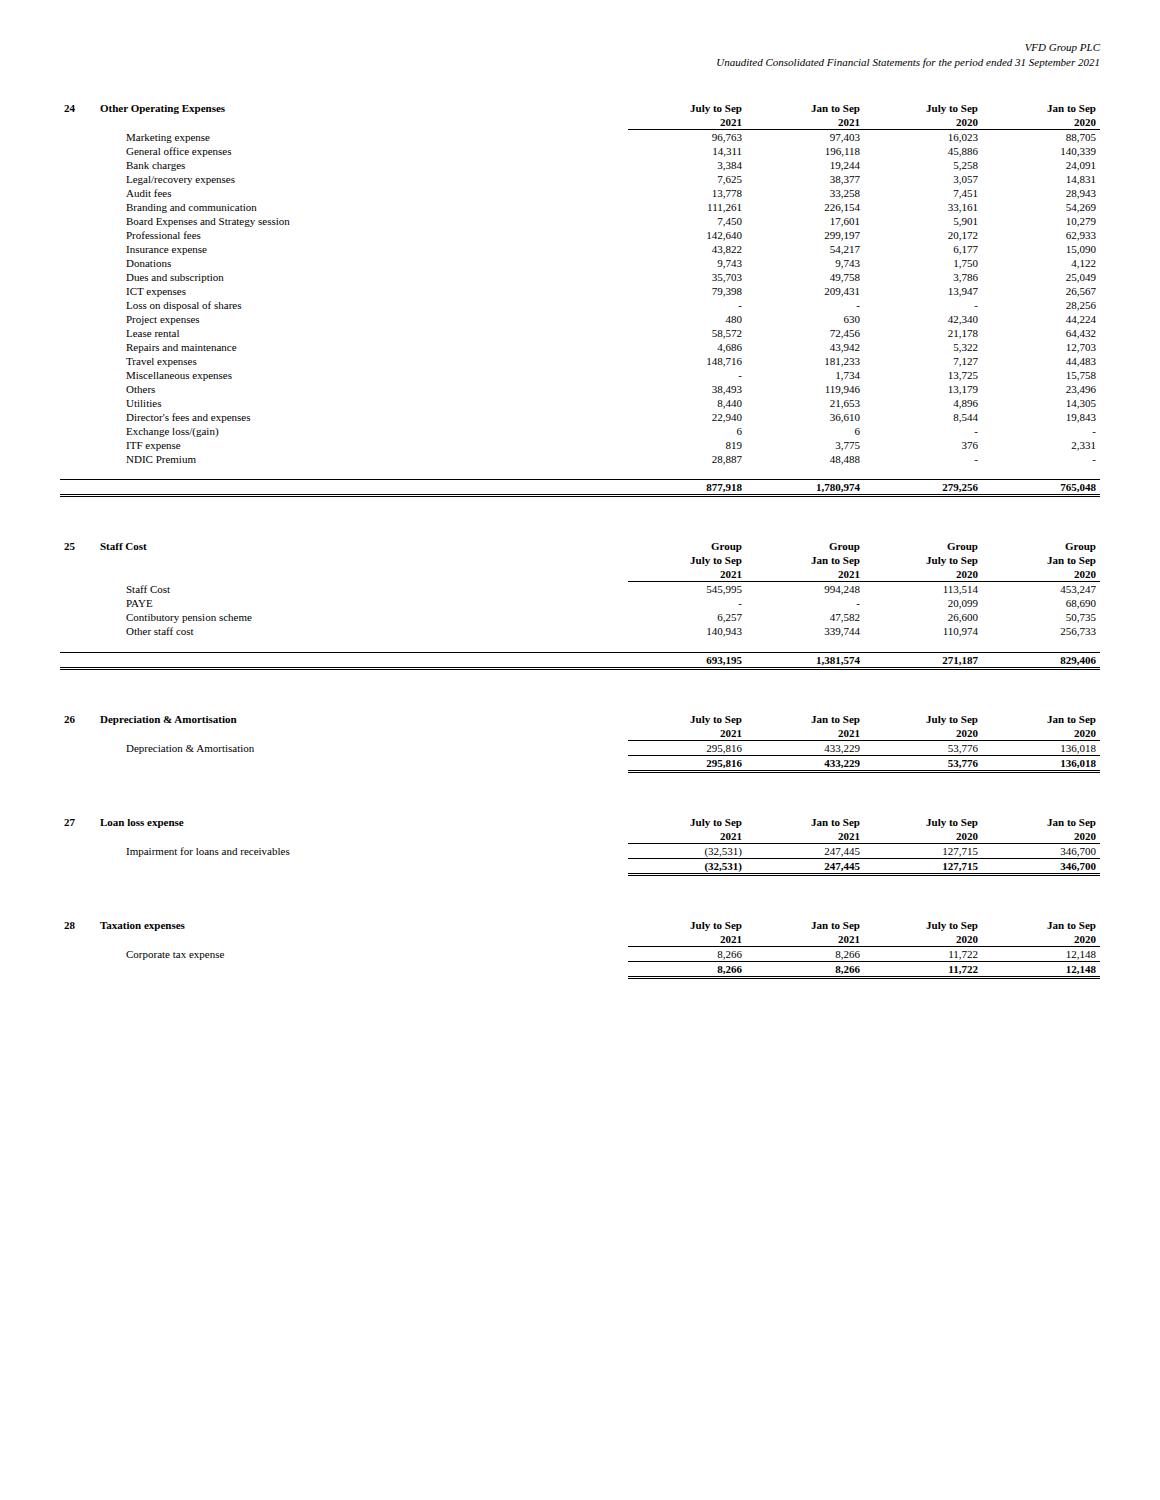VFD Group PLC
Unaudited Consolidated Financial Statements for the period ended 31 September 2021
| 24 | Other Operating Expenses | July to Sep | Jan to Sep | July to Sep | Jan to Sep |
| | | 2021 | 2021 | 2020 | 2020 |
| | Marketing expense | 96,763 | 97,403 | 16,023 | 88,705 |
| | General office expenses | 14,311 | 196,118 | 45,886 | 140,339 |
| | Bank charges | 3,384 | 19,244 | 5,258 | 24,091 |
| | Legal/recovery expenses | 7,625 | 38,377 | 3,057 | 14,831 |
| | Audit fees | 13,778 | 33,258 | 7,451 | 28,943 |
| | Branding and communication | 111,261 | 226,154 | 33,161 | 54,269 |
| | Board Expenses and Strategy session | 7,450 | 17,601 | 5,901 | 10,279 |
| | Professional fees | 142,640 | 299,197 | 20,172 | 62,933 |
| | Insurance expense | 43,822 | 54,217 | 6,177 | 15,090 |
| | Donations | 9,743 | 9,743 | 1,750 | 4,122 |
| | Dues and subscription | 35,703 | 49,758 | 3,786 | 25,049 |
| | ICT expenses | 79,398 | 209,431 | 13,947 | 26,567 |
| | Loss on disposal of shares | - | - | - | 28,256 |
| | Project expenses | 480 | 630 | 42,340 | 44,224 |
| | Lease rental | 58,572 | 72,456 | 21,178 | 64,432 |
| | Repairs and maintenance | 4,686 | 43,942 | 5,322 | 12,703 |
| | Travel expenses | 148,716 | 181,233 | 7,127 | 44,483 |
| | Miscellaneous expenses | - | 1,734 | 13,725 | 15,758 |
| | Others | 38,493 | 119,946 | 13,179 | 23,496 |
| | Utilities | 8,440 | 21,653 | 4,896 | 14,305 |
| | Director's fees and expenses | 22,940 | 36,610 | 8,544 | 19,843 |
| | Exchange loss/(gain) | 6 | 6 | - | - |
| | ITF expense | 819 | 3,775 | 376 | 2,331 |
| | NDIC Premium | 28,887 | 48,488 | - | - |
| | | 877,918 | 1,780,974 | 279,256 | 765,048 |
| 25 | Staff Cost | Group | Group | Group | Group |
| | | July to Sep | Jan to Sep | July to Sep | Jan to Sep |
| | | 2021 | 2021 | 2020 | 2020 |
| | Staff Cost | 545,995 | 994,248 | 113,514 | 453,247 |
| | PAYE | - | - | 20,099 | 68,690 |
| | Contibutory pension scheme | 6,257 | 47,582 | 26,600 | 50,735 |
| | Other staff cost | 140,943 | 339,744 | 110,974 | 256,733 |
| | | 693,195 | 1,381,574 | 271,187 | 829,406 |
| 26 | Depreciation & Amortisation | July to Sep | Jan to Sep | July to Sep | Jan to Sep |
| | | 2021 | 2021 | 2020 | 2020 |
| | Depreciation & Amortisation | 295,816 | 433,229 | 53,776 | 136,018 |
| | | 295,816 | 433,229 | 53,776 | 136,018 |
| 27 | Loan loss expense | July to Sep | Jan to Sep | July to Sep | Jan to Sep |
| | | 2021 | 2021 | 2020 | 2020 |
| | Impairment for loans and receivables | (32,531) | 247,445 | 127,715 | 346,700 |
| | | (32,531) | 247,445 | 127,715 | 346,700 |
| 28 | Taxation expenses | July to Sep | Jan to Sep | July to Sep | Jan to Sep |
| | | 2021 | 2021 | 2020 | 2020 |
| | Corporate tax expense | 8,266 | 8,266 | 11,722 | 12,148 |
| | | 8,266 | 8,266 | 11,722 | 12,148 |